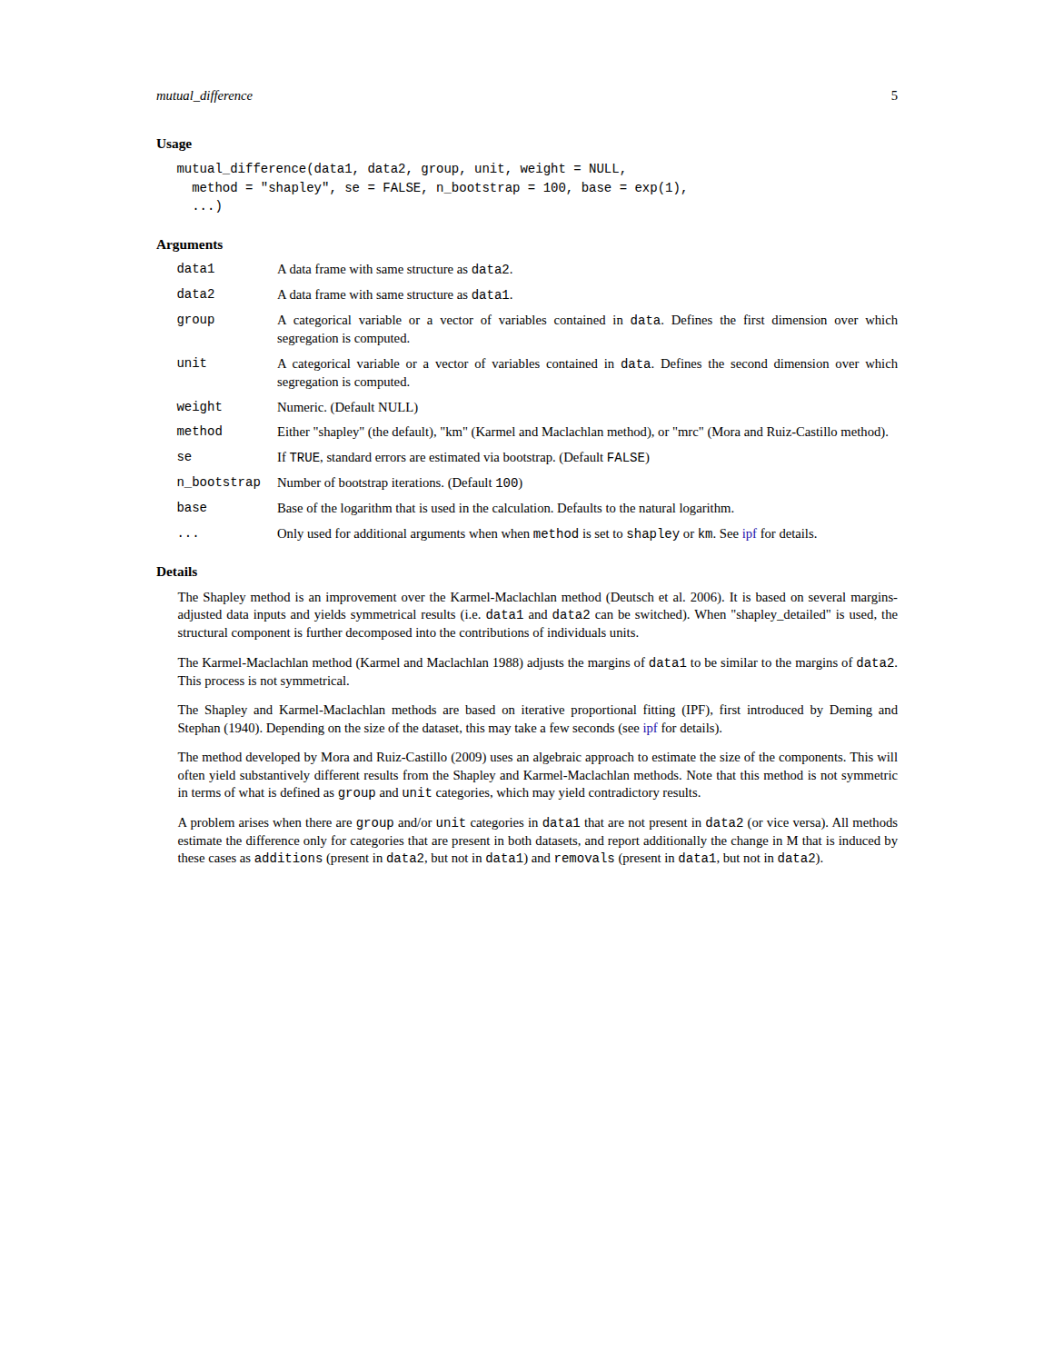mutual_difference 5
Usage
mutual_difference(data1, data2, group, unit, weight = NULL,
  method = "shapley", se = FALSE, n_bootstrap = 100, base = exp(1),
  ...)
Arguments
data1
A data frame with same structure as data2.
data2
A data frame with same structure as data1.
group
A categorical variable or a vector of variables contained in data. Defines the first dimension over which segregation is computed.
unit
A categorical variable or a vector of variables contained in data. Defines the second dimension over which segregation is computed.
weight
Numeric. (Default NULL)
method
Either "shapley" (the default), "km" (Karmel and Maclachlan method), or "mrc" (Mora and Ruiz-Castillo method).
se
If TRUE, standard errors are estimated via bootstrap. (Default FALSE)
n_bootstrap
Number of bootstrap iterations. (Default 100)
base
Base of the logarithm that is used in the calculation. Defaults to the natural logarithm.
...
Only used for additional arguments when when method is set to shapley or km. See ipf for details.
Details
The Shapley method is an improvement over the Karmel-Maclachlan method (Deutsch et al. 2006). It is based on several margins-adjusted data inputs and yields symmetrical results (i.e. data1 and data2 can be switched). When "shapley_detailed" is used, the structural component is further decomposed into the contributions of individuals units.
The Karmel-Maclachlan method (Karmel and Maclachlan 1988) adjusts the margins of data1 to be similar to the margins of data2. This process is not symmetrical.
The Shapley and Karmel-Maclachlan methods are based on iterative proportional fitting (IPF), first introduced by Deming and Stephan (1940). Depending on the size of the dataset, this may take a few seconds (see ipf for details).
The method developed by Mora and Ruiz-Castillo (2009) uses an algebraic approach to estimate the size of the components. This will often yield substantively different results from the Shapley and Karmel-Maclachlan methods. Note that this method is not symmetric in terms of what is defined as group and unit categories, which may yield contradictory results.
A problem arises when there are group and/or unit categories in data1 that are not present in data2 (or vice versa). All methods estimate the difference only for categories that are present in both datasets, and report additionally the change in M that is induced by these cases as additions (present in data2, but not in data1) and removals (present in data1, but not in data2).